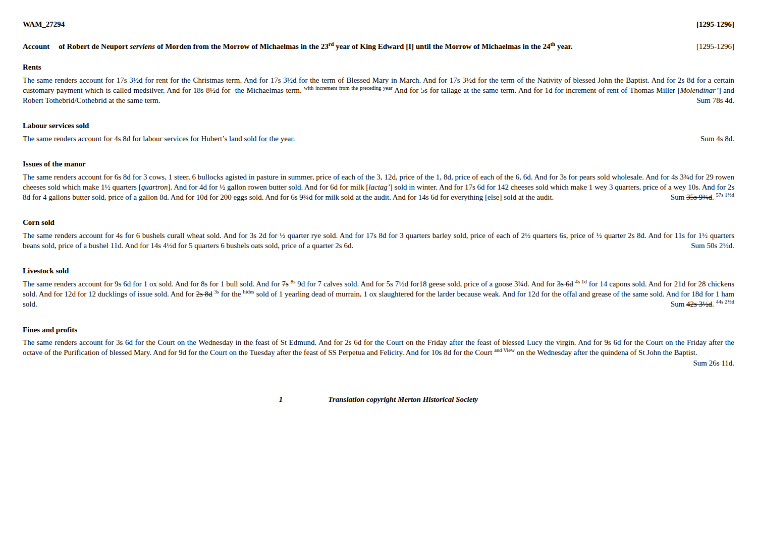WAM_27294 [1295-1296]
Account
of Robert de Neuport serviens of Morden from the Morrow of Michaelmas in the 23rd year of King Edward [I] until the Morrow of Michaelmas in the 24th year. [1295-1296]
Rents
The same renders account for 17s 3½d for rent for the Christmas term. And for 17s 3½d for the term of Blessed Mary in March. And for 17s 3½d for the term of the Nativity of blessed John the Baptist. And for 2s 8d for a certain customary payment which is called medsilver. And for 18s 8½d for the Michaelmas term. with increment from the preceding year And for 5s for tallage at the same term. And for 1d for increment of rent of Thomas Miller [Molendinar’] and Robert Tothebrid/Cothebrid at the same term. Sum 78s 4d.
Labour services sold
The same renders account for 4s 8d for labour services for Hubert’s land sold for the year. Sum 4s 8d.
Issues of the manor
The same renders account for 6s 8d for 3 cows, 1 steer, 6 bullocks agisted in pasture in summer, price of each of the 3, 12d, price of the 1, 8d, price of each of the 6, 6d. And for 3s for pears sold wholesale. And for 4s 3¾d for 29 rowen cheeses sold which make 1½ quarters [quartron]. And for 4d for ½ gallon rowen butter sold. And for 6d for milk [lactag’] sold in winter. And for 17s 6d for 142 cheeses sold which make 1 wey 3 quarters, price of a wey 10s. And for 2s 8d for 4 gallons butter sold, price of a gallon 8d. And for 10d for 200 eggs sold. And for 6s 9¾d for milk sold at the audit. And for 14s 6d for everything [else] sold at the audit. Sum 35s 9¾d. 57s 1½d
Corn sold
The same renders account for 4s for 6 bushels curall wheat sold. And for 3s 2d for ½ quarter rye sold. And for 17s 8d for 3 quarters barley sold, price of each of 2½ quarters 6s, price of ½ quarter 2s 8d. And for 11s for 1½ quarters beans sold, price of a bushel 11d. And for 14s 4½d for 5 quarters 6 bushels oats sold, price of a quarter 2s 6d. Sum 50s 2½d.
Livestock sold
The same renders account for 9s 6d for 1 ox sold. And for 8s for 1 bull sold. And for 7s 8s 9d for 7 calves sold. And for 5s 7½d for18 geese sold, price of a goose 3¾d. And for 3s 6d 4s 1d for 14 capons sold. And for 21d for 28 chickens sold. And for 12d for 12 ducklings of issue sold. And for 2s 8d 3s for the hides sold of 1 yearling dead of murrain, 1 ox slaughtered for the larder because weak. And for 12d for the offal and grease of the same sold. And for 18d for 1 ham sold. Sum 42s 3½d. 44s 2½d
Fines and profits
The same renders account for 3s 6d for the Court on the Wednesday in the feast of St Edmund. And for 2s 6d for the Court on the Friday after the feast of blessed Lucy the virgin. And for 9s 6d for the Court on the Friday after the octave of the Purification of blessed Mary. And for 9d for the Court on the Tuesday after the feast of SS Perpetua and Felicity. And for 10s 8d for the Court and View on the Wednesday after the quindena of St John the Baptist. Sum 26s 11d.
1 Translation copyright Merton Historical Society